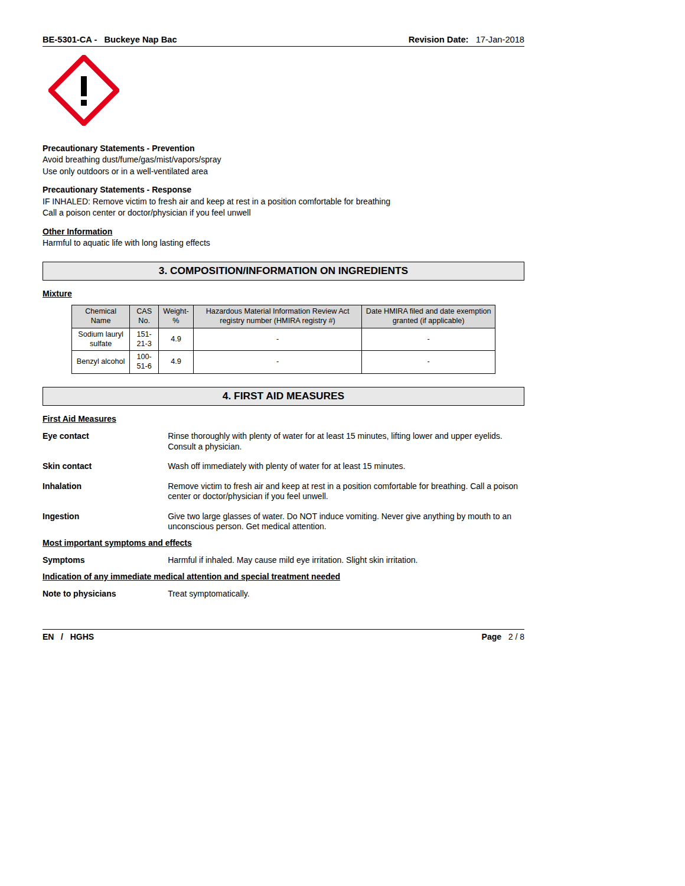BE-5301-CA - Buckeye Nap Bac
Revision Date: 17-Jan-2018
Precautionary Statements - Prevention
Avoid breathing dust/fume/gas/mist/vapors/spray
Use only outdoors or in a well-ventilated area
Precautionary Statements - Response
IF INHALED: Remove victim to fresh air and keep at rest in a position comfortable for breathing
Call a poison center or doctor/physician if you feel unwell
Other Information
Harmful to aquatic life with long lasting effects
3. COMPOSITION/INFORMATION ON INGREDIENTS
Mixture
| Chemical Name | CAS No. | Weight-% | Hazardous Material Information Review Act registry number (HMIRA registry #) | Date HMIRA filed and date exemption granted (if applicable) |
| --- | --- | --- | --- | --- |
| Sodium lauryl sulfate | 151-21-3 | 4.9 | - | - |
| Benzyl alcohol | 100-51-6 | 4.9 | - | - |
4. FIRST AID MEASURES
First Aid Measures
| Eye contact | Rinse thoroughly with plenty of water for at least 15 minutes, lifting lower and upper eyelids. Consult a physician. |
| Skin contact | Wash off immediately with plenty of water for at least 15 minutes. |
| Inhalation | Remove victim to fresh air and keep at rest in a position comfortable for breathing. Call a poison center or doctor/physician if you feel unwell. |
| Ingestion | Give two large glasses of water. Do NOT induce vomiting. Never give anything by mouth to an unconscious person. Get medical attention. |
Most important symptoms and effects
| Symptoms | Harmful if inhaled. May cause mild eye irritation. Slight skin irritation. |
Indication of any immediate medical attention and special treatment needed
| Note to physicians | Treat symptomatically. |
EN / HGHS
Page 2 / 8